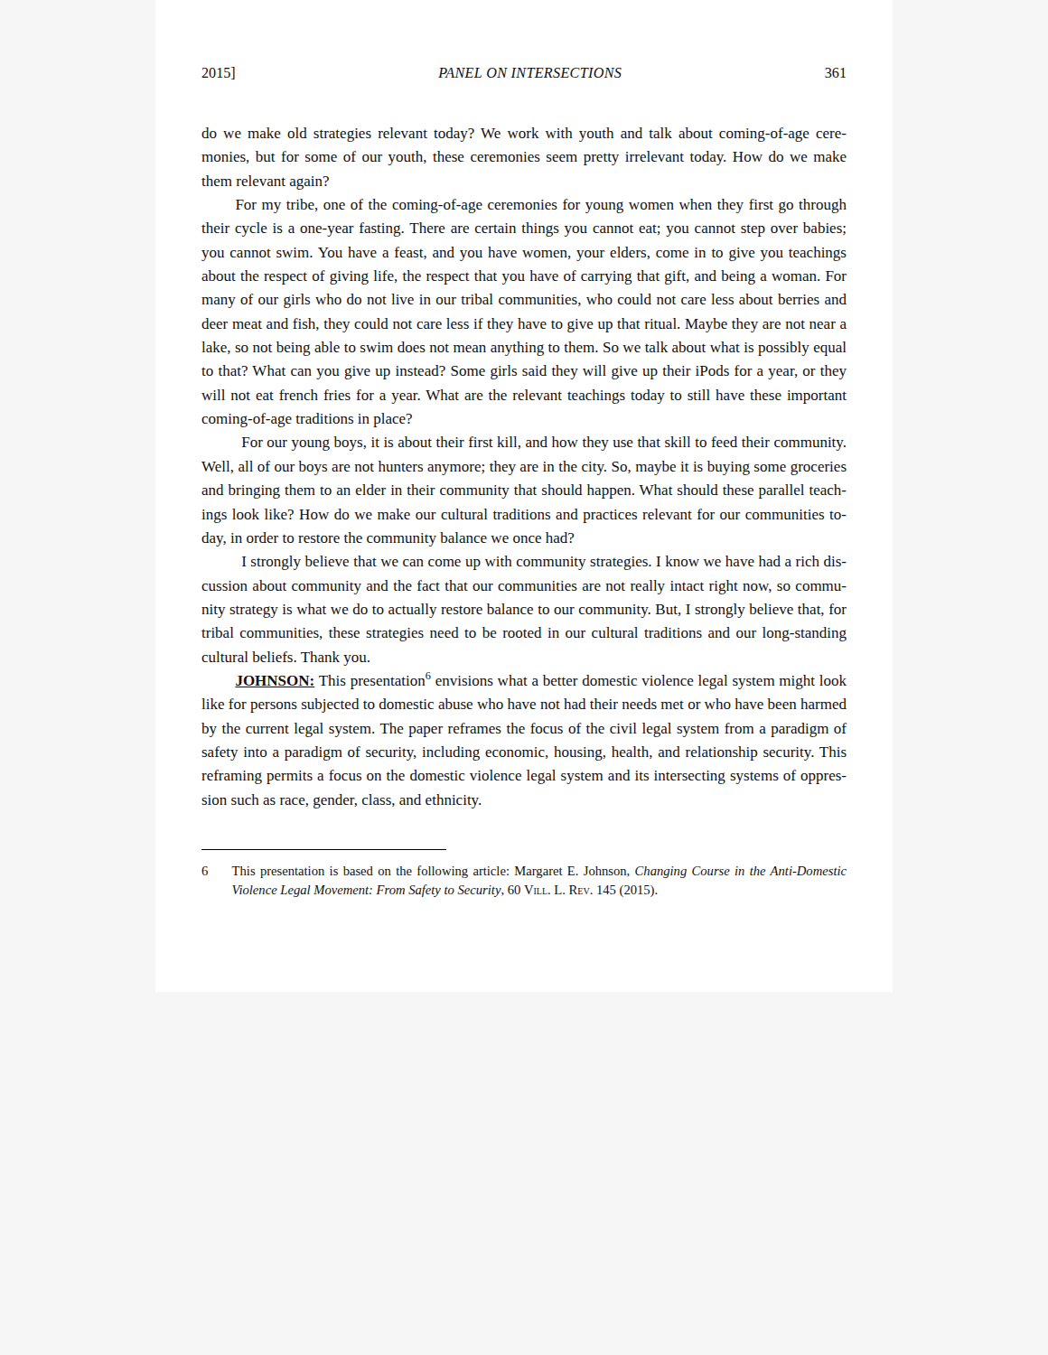2015] Panel on Intersections 361
do we make old strategies relevant today? We work with youth and talk about coming-of-age ceremonies, but for some of our youth, these ceremonies seem pretty irrelevant today. How do we make them relevant again?
For my tribe, one of the coming-of-age ceremonies for young women when they first go through their cycle is a one-year fasting. There are certain things you cannot eat; you cannot step over babies; you cannot swim. You have a feast, and you have women, your elders, come in to give you teachings about the respect of giving life, the respect that you have of carrying that gift, and being a woman. For many of our girls who do not live in our tribal communities, who could not care less about berries and deer meat and fish, they could not care less if they have to give up that ritual. Maybe they are not near a lake, so not being able to swim does not mean anything to them. So we talk about what is possibly equal to that? What can you give up instead? Some girls said they will give up their iPods for a year, or they will not eat french fries for a year. What are the relevant teachings today to still have these important coming-of-age traditions in place?
For our young boys, it is about their first kill, and how they use that skill to feed their community. Well, all of our boys are not hunters anymore; they are in the city. So, maybe it is buying some groceries and bringing them to an elder in their community that should happen. What should these parallel teachings look like? How do we make our cultural traditions and practices relevant for our communities today, in order to restore the community balance we once had?
I strongly believe that we can come up with community strategies. I know we have had a rich discussion about community and the fact that our communities are not really intact right now, so community strategy is what we do to actually restore balance to our community. But, I strongly believe that, for tribal communities, these strategies need to be rooted in our cultural traditions and our long-standing cultural beliefs. Thank you.
JOHNSON: This presentation6 envisions what a better domestic violence legal system might look like for persons subjected to domestic abuse who have not had their needs met or who have been harmed by the current legal system. The paper reframes the focus of the civil legal system from a paradigm of safety into a paradigm of security, including economic, housing, health, and relationship security. This reframing permits a focus on the domestic violence legal system and its intersecting systems of oppression such as race, gender, class, and ethnicity.
6 This presentation is based on the following article: Margaret E. Johnson, Changing Course in the Anti-Domestic Violence Legal Movement: From Safety to Security, 60 Vill. L. Rev. 145 (2015).